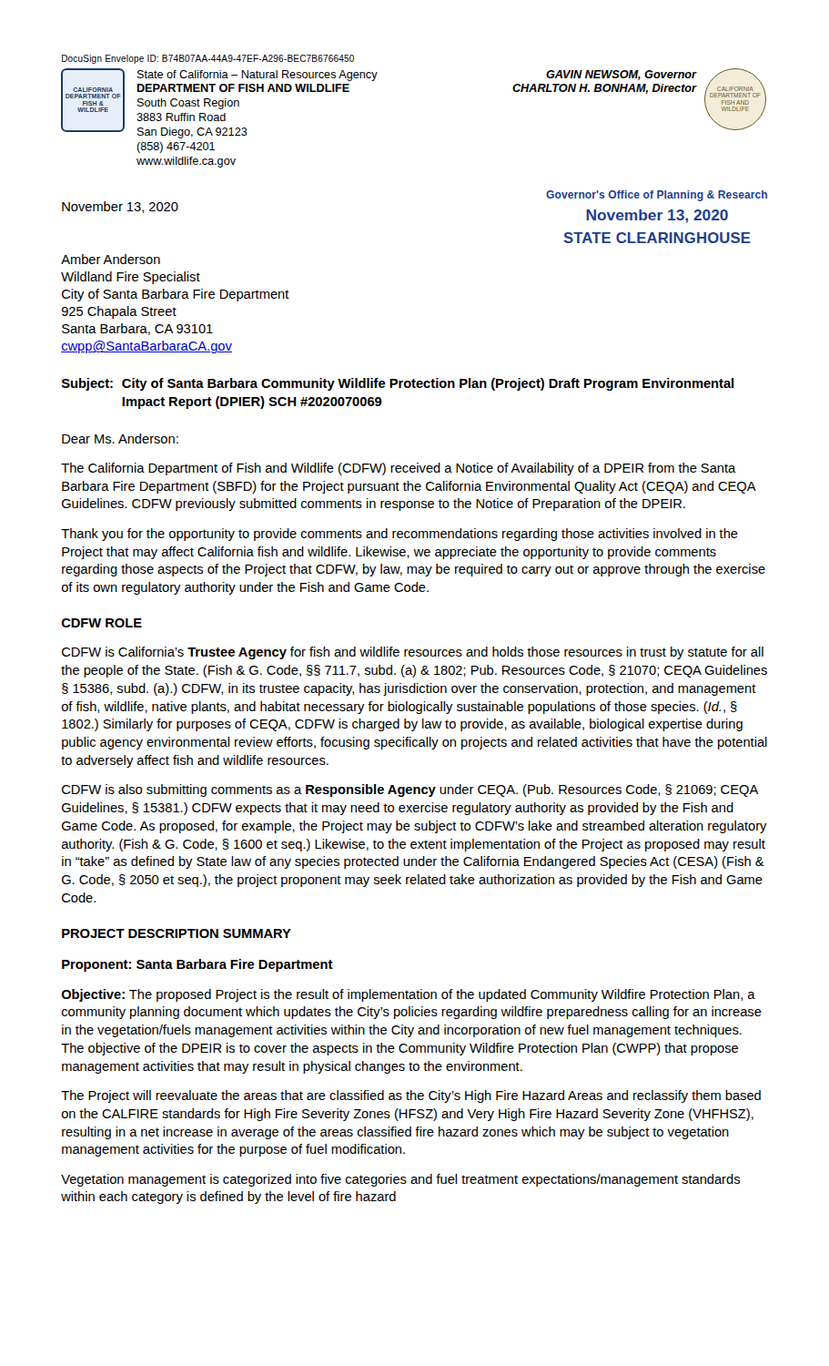DocuSign Envelope ID: B74B07AA-44A9-47EF-A296-BEC7B6766450
CALIFORNIA DEPARTMENT OF FISH & WILDLIFE
State of California – Natural Resources Agency
GAVIN NEWSOM, Governor
DEPARTMENT OF FISH AND WILDLIFE
CHARLTON H. BONHAM, Director
South Coast Region
3883 Ruffin Road
San Diego, CA 92123
(858) 467-4201
www.wildlife.ca.gov
CALIFORNIA
DEPARTMENT OF
FISH AND WILDLIFE
November 13, 2020
Governor's Office of Planning & Research
November 13, 2020
STATE CLEARINGHOUSE
Amber Anderson
Wildland Fire Specialist
City of Santa Barbara Fire Department
925 Chapala Street
Santa Barbara, CA 93101
cwpp@SantaBarbaraCA.gov
Subject:
City of Santa Barbara Community Wildlife Protection Plan (Project) Draft Program Environmental Impact Report (DPIER) SCH #2020070069
Dear Ms. Anderson:
The California Department of Fish and Wildlife (CDFW) received a Notice of Availability of a DPEIR from the Santa Barbara Fire Department (SBFD) for the Project pursuant the California Environmental Quality Act (CEQA) and CEQA Guidelines. CDFW previously submitted comments in response to the Notice of Preparation of the DPEIR.
Thank you for the opportunity to provide comments and recommendations regarding those activities involved in the Project that may affect California fish and wildlife. Likewise, we appreciate the opportunity to provide comments regarding those aspects of the Project that CDFW, by law, may be required to carry out or approve through the exercise of its own regulatory authority under the Fish and Game Code.
CDFW ROLE
CDFW is California’s Trustee Agency for fish and wildlife resources and holds those resources in trust by statute for all the people of the State. (Fish & G. Code, §§ 711.7, subd. (a) & 1802; Pub. Resources Code, § 21070; CEQA Guidelines § 15386, subd. (a).) CDFW, in its trustee capacity, has jurisdiction over the conservation, protection, and management of fish, wildlife, native plants, and habitat necessary for biologically sustainable populations of those species. (Id., § 1802.) Similarly for purposes of CEQA, CDFW is charged by law to provide, as available, biological expertise during public agency environmental review efforts, focusing specifically on projects and related activities that have the potential to adversely affect fish and wildlife resources.
CDFW is also submitting comments as a Responsible Agency under CEQA. (Pub. Resources Code, § 21069; CEQA Guidelines, § 15381.) CDFW expects that it may need to exercise regulatory authority as provided by the Fish and Game Code. As proposed, for example, the Project may be subject to CDFW’s lake and streambed alteration regulatory authority. (Fish & G. Code, § 1600 et seq.) Likewise, to the extent implementation of the Project as proposed may result in “take” as defined by State law of any species protected under the California Endangered Species Act (CESA) (Fish & G. Code, § 2050 et seq.), the project proponent may seek related take authorization as provided by the Fish and Game Code.
PROJECT DESCRIPTION SUMMARY
Proponent: Santa Barbara Fire Department
Objective: The proposed Project is the result of implementation of the updated Community Wildfire Protection Plan, a community planning document which updates the City’s policies regarding wildfire preparedness calling for an increase in the vegetation/fuels management activities within the City and incorporation of new fuel management techniques. The objective of the DPEIR is to cover the aspects in the Community Wildfire Protection Plan (CWPP) that propose management activities that may result in physical changes to the environment.
The Project will reevaluate the areas that are classified as the City’s High Fire Hazard Areas and reclassify them based on the CALFIRE standards for High Fire Severity Zones (HFSZ) and Very High Fire Hazard Severity Zone (VHFHSZ), resulting in a net increase in average of the areas classified fire hazard zones which may be subject to vegetation management activities for the purpose of fuel modification.
Vegetation management is categorized into five categories and fuel treatment expectations/management standards within each category is defined by the level of fire hazard